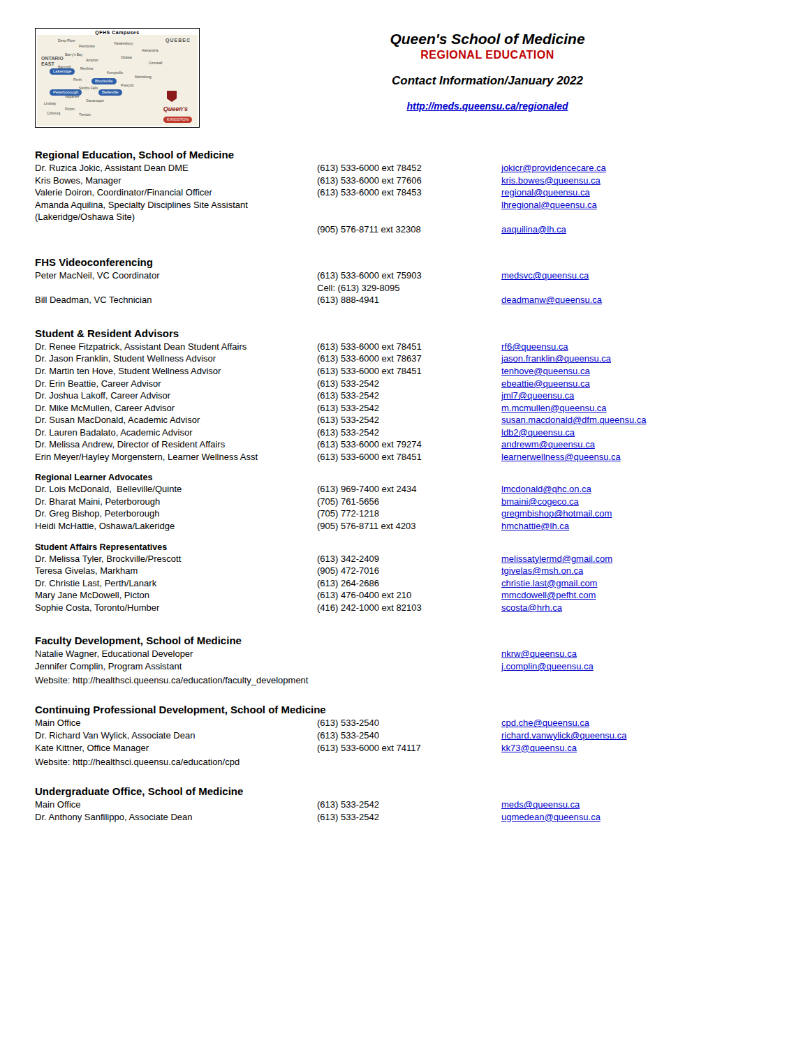QFHS Campuses
QUEBEC ONTARIO
EAST Deep River Pembroke Hawkesbury Alexandria Barry's Bay Arnprior Ottawa Cornwall Bancroft Renfrew Kemptville Morrisburg Perth Prescott Smiths Falls Napanee Gananoque Lindsay Picton Cobourg Trenton Lakeridge Brockville Peterborough Belleville KINGSTON Queen's
Queen's School of Medicine
REGIONAL EDUCATION
Contact Information/January 2022
http://meds.queensu.ca/regionaled
Regional Education, School of Medicine
| Dr. Ruzica Jokic, Assistant Dean DME | (613) 533-6000 ext 78452 | jokicr@providencecare.ca |
| Kris Bowes, Manager | (613) 533-6000 ext 77606 | kris.bowes@queensu.ca |
| Valerie Doiron, Coordinator/Financial Officer | (613) 533-6000 ext 78453 | regional@queensu.ca |
| Amanda Aquilina, Specialty Disciplines Site Assistant (Lakeridge/Oshawa Site) | | lhregional@queensu.ca |
| | (905) 576-8711 ext 32308 | aaquilina@lh.ca |
FHS Videoconferencing
| Peter MacNeil, VC Coordinator | (613) 533-6000 ext 75903 | medsvc@queensu.ca |
| | Cell: (613) 329-8095 | |
| Bill Deadman, VC Technician | (613) 888-4941 | deadmanw@queensu.ca |
Student & Resident Advisors
| Dr. Renee Fitzpatrick, Assistant Dean Student Affairs | (613) 533-6000 ext 78451 | rf6@queensu.ca |
| Dr. Jason Franklin, Student Wellness Advisor | (613) 533-6000 ext 78637 | jason.franklin@queensu.ca |
| Dr. Martin ten Hove, Student Wellness Advisor | (613) 533-6000 ext 78451 | tenhove@queensu.ca |
| Dr. Erin Beattie, Career Advisor | (613) 533-2542 | ebeattie@queensu.ca |
| Dr. Joshua Lakoff, Career Advisor | (613) 533-2542 | jml7@queensu.ca |
| Dr. Mike McMullen, Career Advisor | (613) 533-2542 | m.mcmullen@queensu.ca |
| Dr. Susan MacDonald, Academic Advisor | (613) 533-2542 | susan.macdonald@dfm.queensu.ca |
| Dr. Lauren Badalato, Academic Advisor | (613) 533-2542 | ldb2@queensu.ca |
| Dr. Melissa Andrew, Director of Resident Affairs | (613) 533-6000 ext 79274 | andrewm@queensu.ca |
| Erin Meyer/Hayley Morgenstern, Learner Wellness Asst | (613) 533-6000 ext 78451 | learnerwellness@queensu.ca |
Regional Learner Advocates
| Dr. Lois McDonald, Belleville/Quinte | (613) 969-7400 ext 2434 | lmcdonald@qhc.on.ca |
| Dr. Bharat Maini, Peterborough | (705) 761-5656 | bmaini@cogeco.ca |
| Dr. Greg Bishop, Peterborough | (705) 772-1218 | gregmbishop@hotmail.com |
| Heidi McHattie, Oshawa/Lakeridge | (905) 576-8711 ext 4203 | hmchattie@lh.ca |
Student Affairs Representatives
| Dr. Melissa Tyler, Brockville/Prescott | (613) 342-2409 | melissatylermd@gmail.com |
| Teresa Givelas, Markham | (905) 472-7016 | tgivelas@msh.on.ca |
| Dr. Christie Last, Perth/Lanark | (613) 264-2686 | christie.last@gmail.com |
| Mary Jane McDowell, Picton | (613) 476-0400 ext 210 | mmcdowell@pefht.com |
| Sophie Costa, Toronto/Humber | (416) 242-1000 ext 82103 | scosta@hrh.ca |
Faculty Development, School of Medicine
| Natalie Wagner, Educational Developer | | nkrw@queensu.ca |
| Jennifer Complin, Program Assistant | | j.complin@queensu.ca |
Website: http://healthsci.queensu.ca/education/faculty_development
Continuing Professional Development, School of Medicine
| Main Office | (613) 533-2540 | cpd.che@queensu.ca |
| Dr. Richard Van Wylick, Associate Dean | (613) 533-2540 | richard.vanwylick@queensu.ca |
| Kate Kittner, Office Manager | (613) 533-6000 ext 74117 | kk73@queensu.ca |
Website: http://healthsci.queensu.ca/education/cpd
Undergraduate Office, School of Medicine
| Main Office | (613) 533-2542 | meds@queensu.ca |
| Dr. Anthony Sanfilippo, Associate Dean | (613) 533-2542 | ugmedean@queensu.ca |